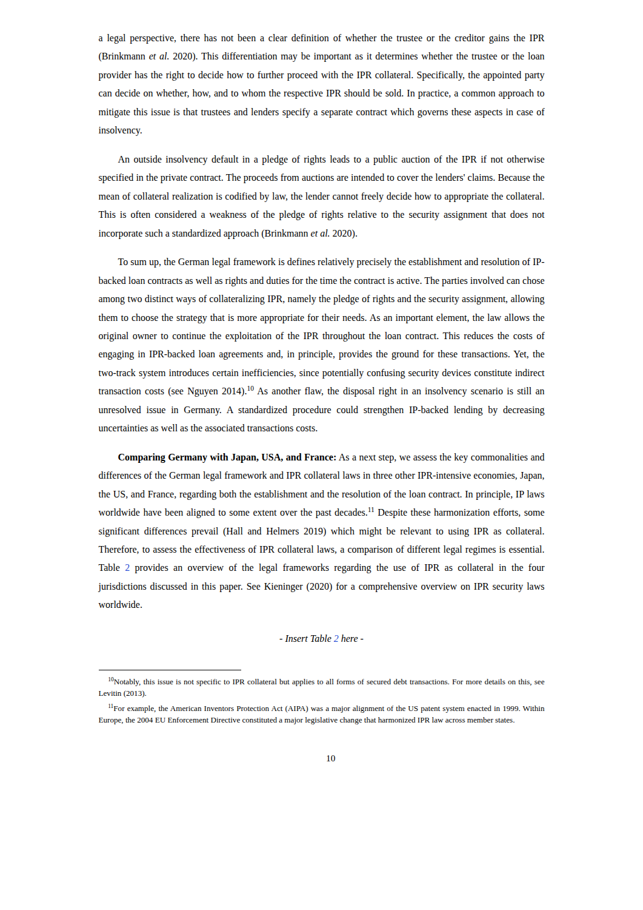a legal perspective, there has not been a clear definition of whether the trustee or the creditor gains the IPR (Brinkmann et al. 2020). This differentiation may be important as it determines whether the trustee or the loan provider has the right to decide how to further proceed with the IPR collateral. Specifically, the appointed party can decide on whether, how, and to whom the respective IPR should be sold. In practice, a common approach to mitigate this issue is that trustees and lenders specify a separate contract which governs these aspects in case of insolvency.
An outside insolvency default in a pledge of rights leads to a public auction of the IPR if not otherwise specified in the private contract. The proceeds from auctions are intended to cover the lenders' claims. Because the mean of collateral realization is codified by law, the lender cannot freely decide how to appropriate the collateral. This is often considered a weakness of the pledge of rights relative to the security assignment that does not incorporate such a standardized approach (Brinkmann et al. 2020).
To sum up, the German legal framework is defines relatively precisely the establishment and resolution of IP-backed loan contracts as well as rights and duties for the time the contract is active. The parties involved can chose among two distinct ways of collateralizing IPR, namely the pledge of rights and the security assignment, allowing them to choose the strategy that is more appropriate for their needs. As an important element, the law allows the original owner to continue the exploitation of the IPR throughout the loan contract. This reduces the costs of engaging in IPR-backed loan agreements and, in principle, provides the ground for these transactions. Yet, the two-track system introduces certain inefficiencies, since potentially confusing security devices constitute indirect transaction costs (see Nguyen 2014).10 As another flaw, the disposal right in an insolvency scenario is still an unresolved issue in Germany. A standardized procedure could strengthen IP-backed lending by decreasing uncertainties as well as the associated transactions costs.
Comparing Germany with Japan, USA, and France: As a next step, we assess the key commonalities and differences of the German legal framework and IPR collateral laws in three other IPR-intensive economies, Japan, the US, and France, regarding both the establishment and the resolution of the loan contract. In principle, IP laws worldwide have been aligned to some extent over the past decades.11 Despite these harmonization efforts, some significant differences prevail (Hall and Helmers 2019) which might be relevant to using IPR as collateral. Therefore, to assess the effectiveness of IPR collateral laws, a comparison of different legal regimes is essential. Table 2 provides an overview of the legal frameworks regarding the use of IPR as collateral in the four jurisdictions discussed in this paper. See Kieninger (2020) for a comprehensive overview on IPR security laws worldwide.
- Insert Table 2 here -
10Notably, this issue is not specific to IPR collateral but applies to all forms of secured debt transactions. For more details on this, see Levitin (2013).
11For example, the American Inventors Protection Act (AIPA) was a major alignment of the US patent system enacted in 1999. Within Europe, the 2004 EU Enforcement Directive constituted a major legislative change that harmonized IPR law across member states.
10